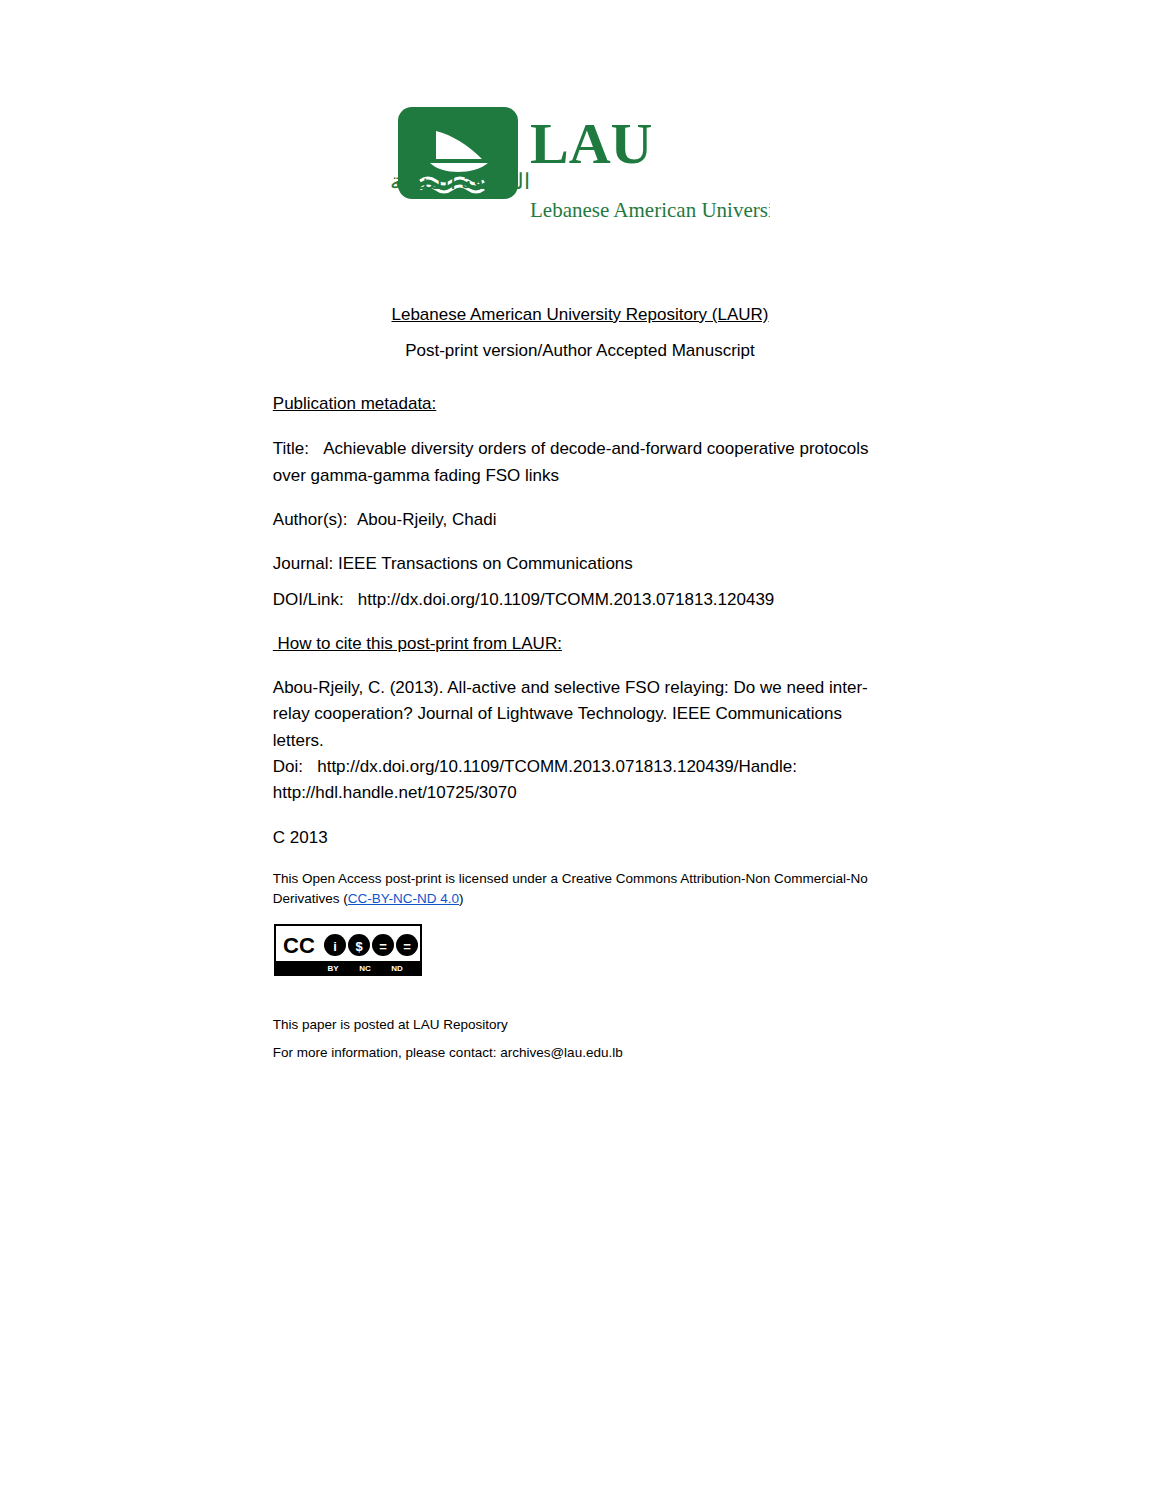LAU الجامعة اللبنانية الأميركية Lebanese American University
Lebanese American University Repository (LAUR)
Post-print version/Author Accepted Manuscript
Publication metadata:
Title: Achievable diversity orders of decode-and-forward cooperative protocols over gamma-gamma fading FSO links
Author(s): Abou-Rjeily, Chadi
Journal: IEEE Transactions on Communications
DOI/Link: http://dx.doi.org/10.1109/TCOMM.2013.071813.120439
How to cite this post-print from LAUR:
Abou-Rjeily, C. (2013). All-active and selective FSO relaying: Do we need inter-relay cooperation? Journal of Lightwave Technology. IEEE Communications letters.
Doi: http://dx.doi.org/10.1109/TCOMM.2013.071813.120439/Handle:
http://hdl.handle.net/10725/3070
C 2013
This Open Access post-print is licensed under a Creative Commons Attribution-Non Commercial-No Derivatives (CC-BY-NC-ND 4.0)
CC i $ = = BY NC ND
This paper is posted at LAU Repository
For more information, please contact: archives@lau.edu.lb